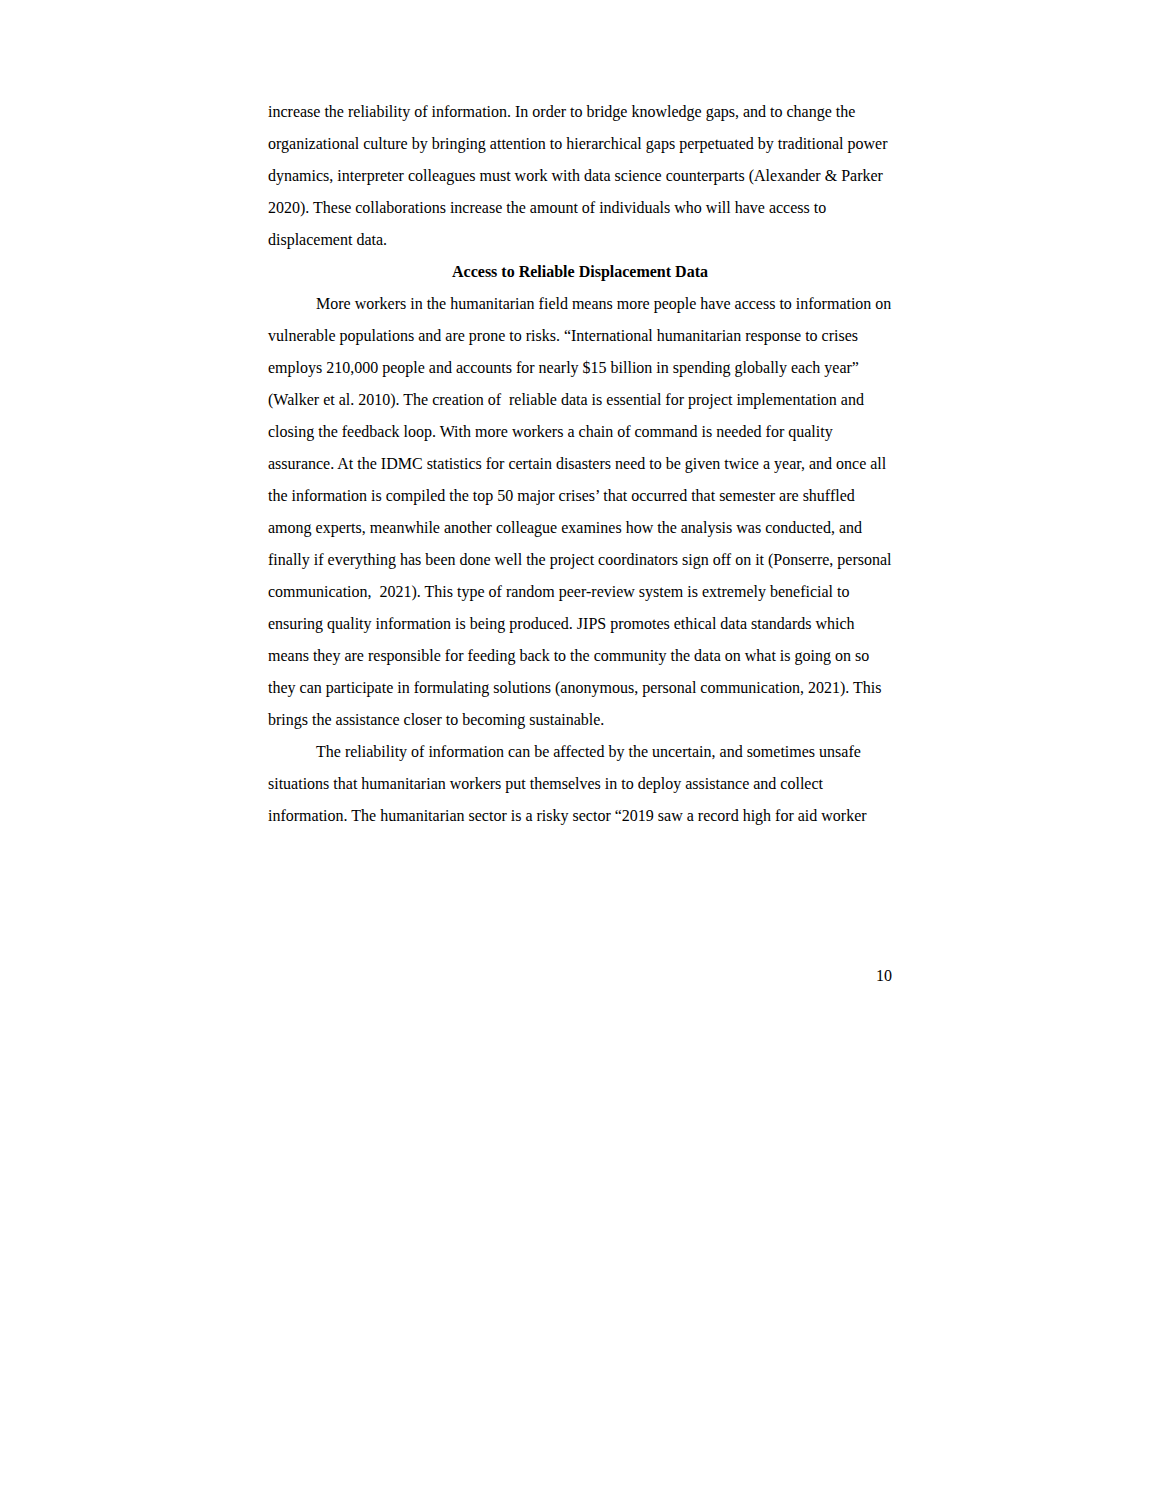increase the reliability of information. In order to bridge knowledge gaps, and to change the organizational culture by bringing attention to hierarchical gaps perpetuated by traditional power dynamics, interpreter colleagues must work with data science counterparts (Alexander & Parker 2020). These collaborations increase the amount of individuals who will have access to displacement data.
Access to Reliable Displacement Data
More workers in the humanitarian field means more people have access to information on vulnerable populations and are prone to risks. “International humanitarian response to crises employs 210,000 people and accounts for nearly $15 billion in spending globally each year” (Walker et al. 2010). The creation of reliable data is essential for project implementation and closing the feedback loop. With more workers a chain of command is needed for quality assurance. At the IDMC statistics for certain disasters need to be given twice a year, and once all the information is compiled the top 50 major crises’ that occurred that semester are shuffled among experts, meanwhile another colleague examines how the analysis was conducted, and finally if everything has been done well the project coordinators sign off on it (Ponserre, personal communication, 2021). This type of random peer-review system is extremely beneficial to ensuring quality information is being produced. JIPS promotes ethical data standards which means they are responsible for feeding back to the community the data on what is going on so they can participate in formulating solutions (anonymous, personal communication, 2021). This brings the assistance closer to becoming sustainable.
The reliability of information can be affected by the uncertain, and sometimes unsafe situations that humanitarian workers put themselves in to deploy assistance and collect information. The humanitarian sector is a risky sector “2019 saw a record high for aid worker
10